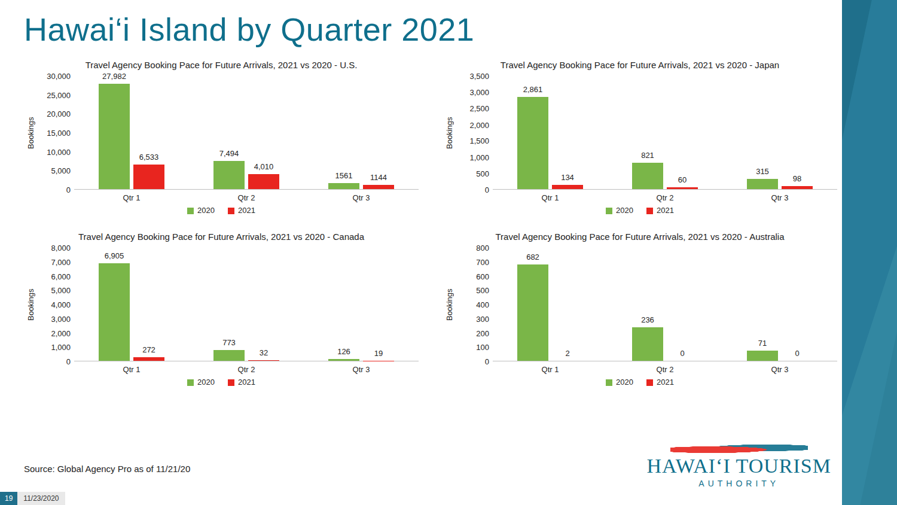Hawai‘i Island by Quarter 2021
Travel Agency Booking Pace for Future Arrivals, 2021 vs 2020 - U.S.
Bookings
30,000 25,000 20,000 15,000 10,000 5,000 0
27,982
6,533
7,494
4,010
1561
1144
Qtr 1 Qtr 2 Qtr 3
2020 2021
Travel Agency Booking Pace for Future Arrivals, 2021 vs 2020 - Japan
Bookings
3,500 3,000 2,500 2,000 1,500 1,000 500 0
2,861
134
821
60
315
98
Qtr 1 Qtr 2 Qtr 3
2020 2021
Travel Agency Booking Pace for Future Arrivals, 2021 vs 2020 - Canada
Bookings
8,000 7,000 6,000 5,000 4,000 3,000 2,000 1,000 0
6,905
272
773
32
126
19
Qtr 1 Qtr 2 Qtr 3
2020 2021
Travel Agency Booking Pace for Future Arrivals, 2021 vs 2020 - Australia
Bookings
800 700 600 500 400 300 200 100 0
682
2
236
0
71
0
Qtr 1 Qtr 2 Qtr 3
2020 2021
Source: Global Agency Pro as of 11/21/20
HAWAI‘I TOURISM
AUTHORITY
19 11/23/2020